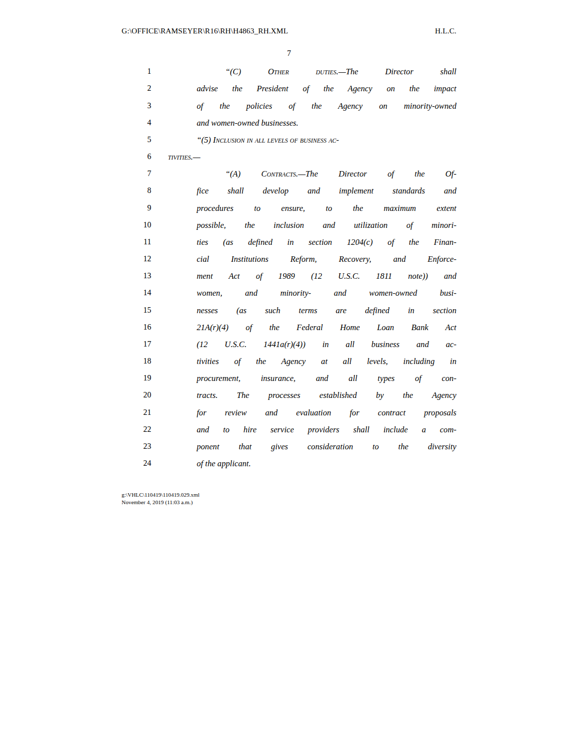G:\OFFICE\RAMSEYER\R16\RH\H4863_RH.XML
H.L.C.
7
| 1 | “(C) Other duties. —The Director shall |
| 2 | advise the President of the Agency on the impact |
| 3 | of the policies of the Agency on minority-owned |
| 4 | and women-owned businesses. |
| 5 | “(5) Inclusion in all levels of business ac- |
| 6 | tivities .— |
| 7 | “(A) Contracts. —The Director of the Of- |
| 8 | fice shall develop and implement standards and |
| 9 | procedures to ensure, to the maximum extent |
| 10 | possible, the inclusion and utilization of minori- |
| 11 | ties (as defined in section 1204(c) of the Finan- |
| 12 | cial Institutions Reform, Recovery, and Enforce- |
| 13 | ment Act of 1989 (12 U.S.C. 1811 note)) and |
| 14 | women, and minority- and women-owned busi- |
| 15 | nesses (as such terms are defined in section |
| 16 | 21A(r)(4) of the Federal Home Loan Bank Act |
| 17 | (12 U.S.C. 1441a(r)(4)) in all business and ac- |
| 18 | tivities of the Agency at all levels, including in |
| 19 | procurement, insurance, and all types of con- |
| 20 | tracts. The processes established by the Agency |
| 21 | for review and evaluation for contract proposals |
| 22 | and to hire service providers shall include a com- |
| 23 | ponent that gives consideration to the diversity |
| 24 | of the applicant. |
g:\VHLC\110419\110419.029.xml
November 4, 2019 (11:03 a.m.)